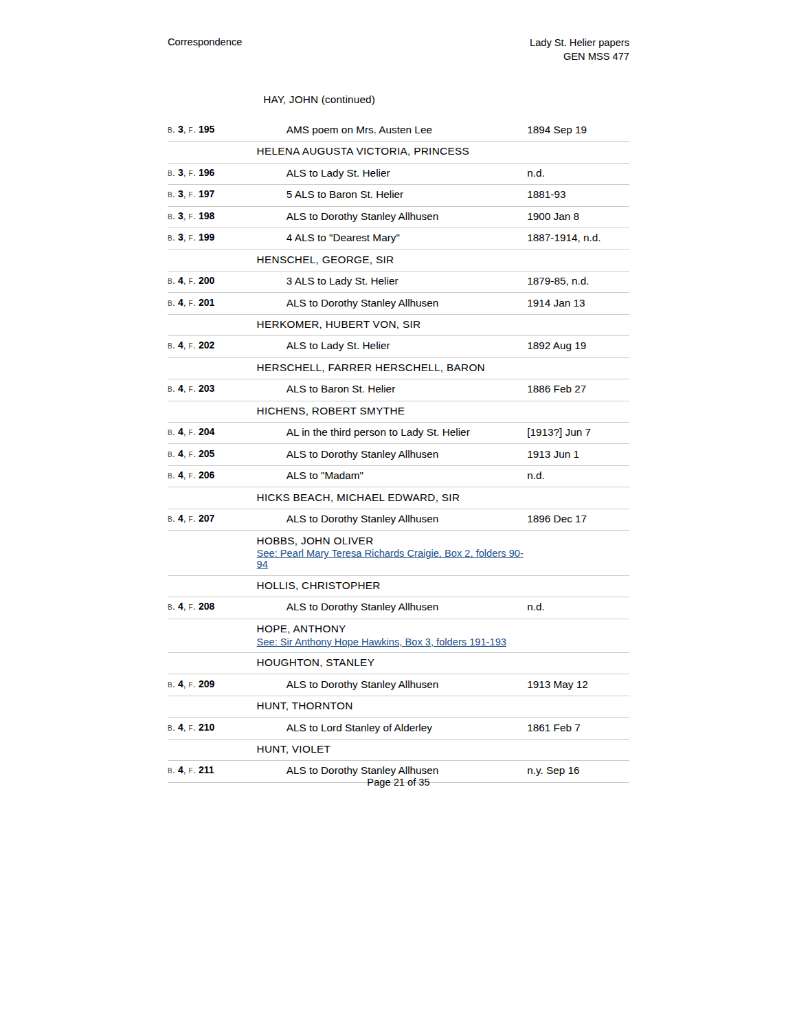Correspondence
Lady St. Helier papers
GEN MSS 477
HAY, JOHN (continued)
| b. 3 , f. 195 | AMS poem on Mrs. Austen Lee | 1894 Sep 19 |
| | HELENA AUGUSTA VICTORIA, PRINCESS | |
| b. 3 , f. 196 | ALS to Lady St. Helier | n.d. |
| b. 3 , f. 197 | 5 ALS to Baron St. Helier | 1881-93 |
| b. 3 , f. 198 | ALS to Dorothy Stanley Allhusen | 1900 Jan 8 |
| b. 3 , f. 199 | 4 ALS to "Dearest Mary" | 1887-1914, n.d. |
| | HENSCHEL, GEORGE, SIR | |
| b. 4 , f. 200 | 3 ALS to Lady St. Helier | 1879-85, n.d. |
| b. 4 , f. 201 | ALS to Dorothy Stanley Allhusen | 1914 Jan 13 |
| | HERKOMER, HUBERT VON, SIR | |
| b. 4 , f. 202 | ALS to Lady St. Helier | 1892 Aug 19 |
| | HERSCHELL, FARRER HERSCHELL, BARON | |
| b. 4 , f. 203 | ALS to Baron St. Helier | 1886 Feb 27 |
| | HICHENS, ROBERT SMYTHE | |
| b. 4 , f. 204 | AL in the third person to Lady St. Helier | [1913?] Jun 7 |
| b. 4 , f. 205 | ALS to Dorothy Stanley Allhusen | 1913 Jun 1 |
| b. 4 , f. 206 | ALS to "Madam" | n.d. |
| | HICKS BEACH, MICHAEL EDWARD, SIR | |
| b. 4 , f. 207 | ALS to Dorothy Stanley Allhusen | 1896 Dec 17 |
| | HOBBS, JOHN OLIVER See: Pearl Mary Teresa Richards Craigie, Box 2, folders 90-94 | |
| | HOLLIS, CHRISTOPHER | |
| b. 4 , f. 208 | ALS to Dorothy Stanley Allhusen | n.d. |
| | HOPE, ANTHONY See: Sir Anthony Hope Hawkins, Box 3, folders 191-193 | |
| | HOUGHTON, STANLEY | |
| b. 4 , f. 209 | ALS to Dorothy Stanley Allhusen | 1913 May 12 |
| | HUNT, THORNTON | |
| b. 4 , f. 210 | ALS to Lord Stanley of Alderley | 1861 Feb 7 |
| | HUNT, VIOLET | |
| b. 4 , f. 211 | ALS to Dorothy Stanley Allhusen | n.y. Sep 16 |
Page 21 of 35